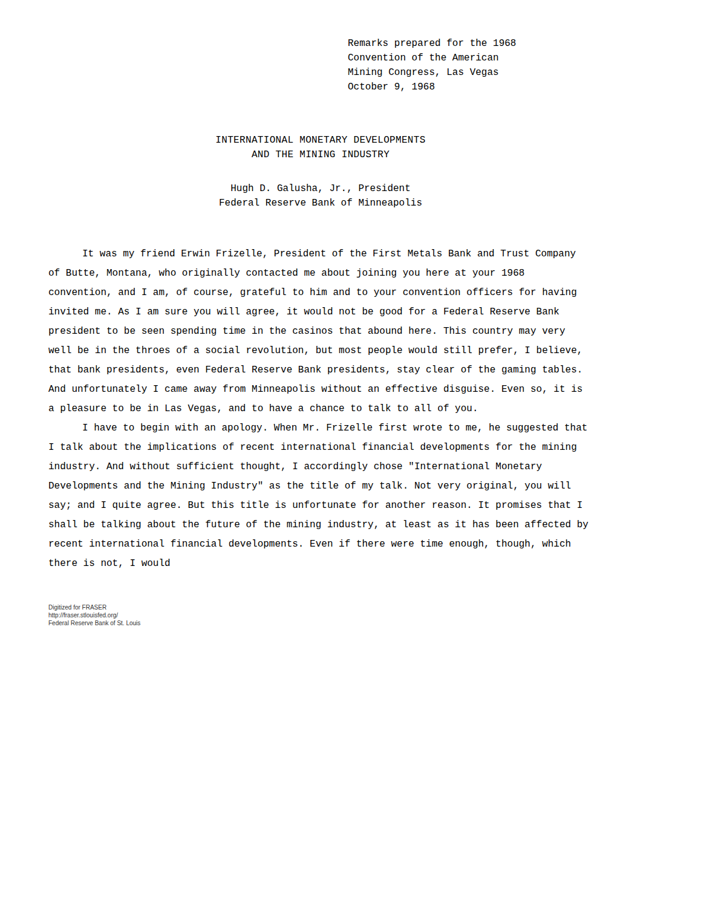Remarks prepared for the 1968
Convention of the American
Mining Congress, Las Vegas
October 9, 1968
INTERNATIONAL MONETARY DEVELOPMENTS
AND THE MINING INDUSTRY
Hugh D. Galusha, Jr., President
Federal Reserve Bank of Minneapolis
It was my friend Erwin Frizelle, President of the First Metals Bank and Trust Company of Butte, Montana, who originally contacted me about joining you here at your 1968 convention, and I am, of course, grateful to him and to your convention officers for having invited me. As I am sure you will agree, it would not be good for a Federal Reserve Bank president to be seen spending time in the casinos that abound here. This country may very well be in the throes of a social revolution, but most people would still prefer, I believe, that bank presidents, even Federal Reserve Bank presidents, stay clear of the gaming tables. And unfortunately I came away from Minneapolis without an effective disguise. Even so, it is a pleasure to be in Las Vegas, and to have a chance to talk to all of you.
I have to begin with an apology. When Mr. Frizelle first wrote to me, he suggested that I talk about the implications of recent international financial developments for the mining industry. And without sufficient thought, I accordingly chose "International Monetary Developments and the Mining Industry" as the title of my talk. Not very original, you will say; and I quite agree. But this title is unfortunate for another reason. It promises that I shall be talking about the future of the mining industry, at least as it has been affected by recent international financial developments. Even if there were time enough, though, which there is not, I would
Digitized for FRASER
http://fraser.stlouisfed.org/
Federal Reserve Bank of St. Louis